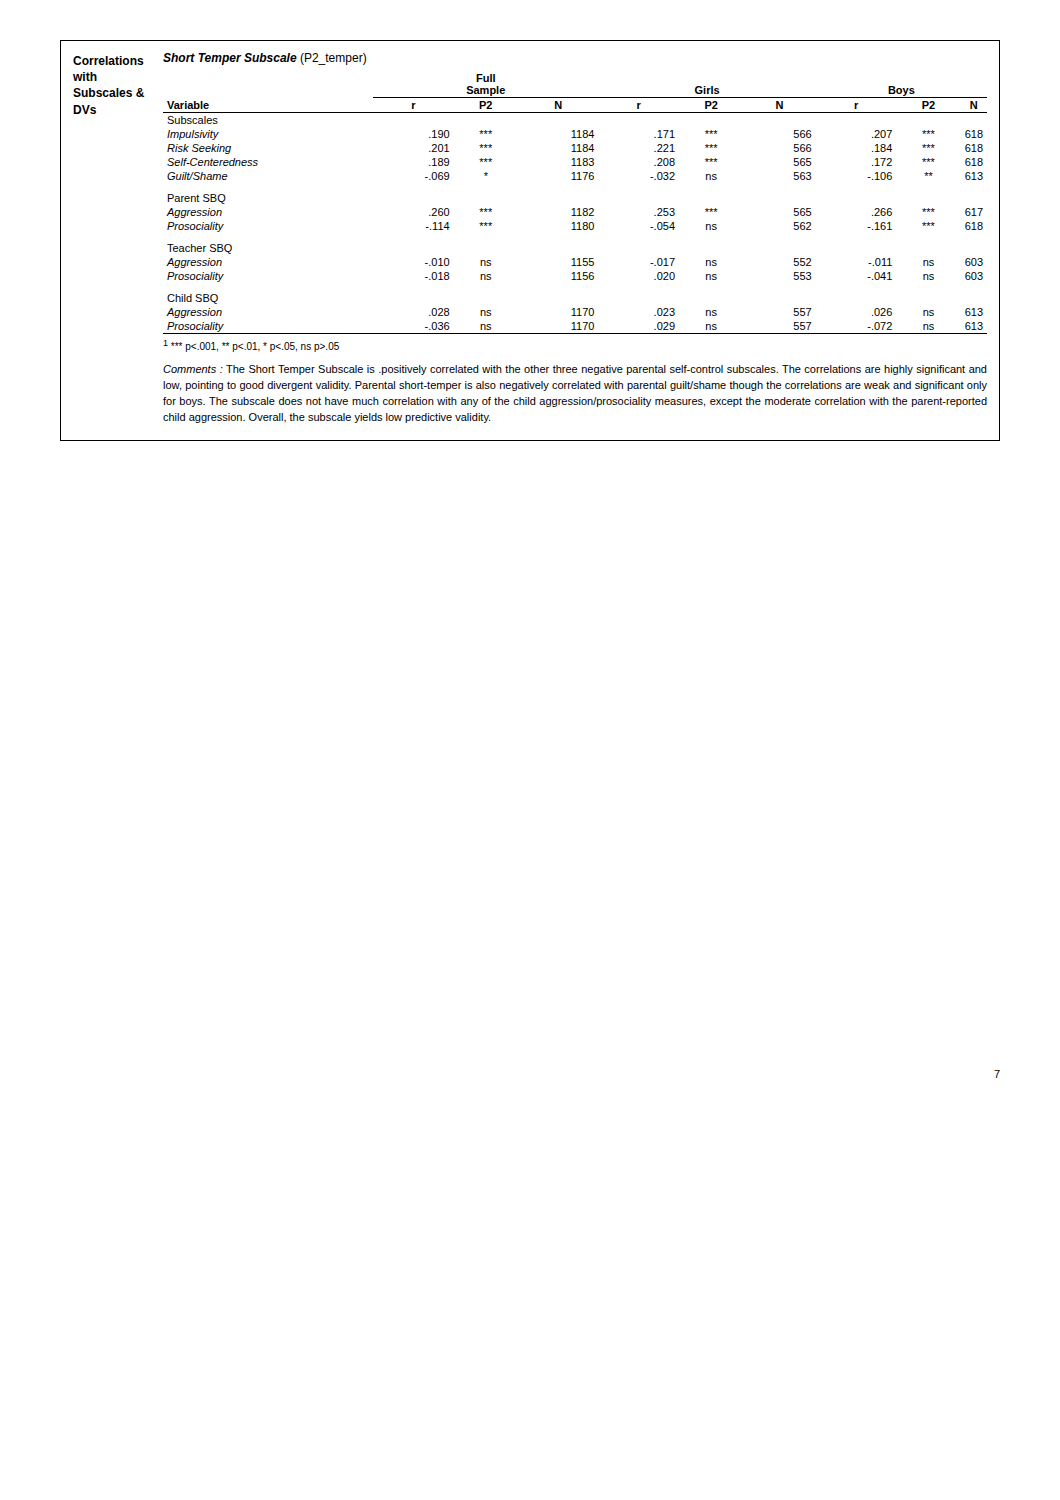Correlations
with
Subscales &
DVs
Short Temper Subscale (P2_temper)
| | Full Sample | Girls | Boys |
| --- | --- | --- | --- |
| Variable | r | P2 | N | r | P2 | N | r | P2 | N |
| Subscales | |
| Impulsivity | .190 | *** | 1184 | .171 | *** | 566 | .207 | *** | 618 |
| Risk Seeking | .201 | *** | 1184 | .221 | *** | 566 | .184 | *** | 618 |
| Self-Centeredness | .189 | *** | 1183 | .208 | *** | 565 | .172 | *** | 618 |
| Guilt/Shame | -.069 | * | 1176 | -.032 | ns | 563 | -.106 | ** | 613 |
| Parent SBQ | |
| Aggression | .260 | *** | 1182 | .253 | *** | 565 | .266 | *** | 617 |
| Prosociality | -.114 | *** | 1180 | -.054 | ns | 562 | -.161 | *** | 618 |
| Teacher SBQ | |
| Aggression | -.010 | ns | 1155 | -.017 | ns | 552 | -.011 | ns | 603 |
| Prosociality | -.018 | ns | 1156 | .020 | ns | 553 | -.041 | ns | 603 |
| Child SBQ | |
| Aggression | .028 | ns | 1170 | .023 | ns | 557 | .026 | ns | 613 |
| Prosociality | -.036 | ns | 1170 | .029 | ns | 557 | -.072 | ns | 613 |
1 *** p<.001, ** p<.01, * p<.05, ns p>.05
Comments : The Short Temper Subscale is .positively correlated with the other three negative parental self-control subscales. The correlations are highly significant and low, pointing to good divergent validity. Parental short-temper is also negatively correlated with parental guilt/shame though the correlations are weak and significant only for boys. The subscale does not have much correlation with any of the child aggression/prosociality measures, except the moderate correlation with the parent-reported child aggression. Overall, the subscale yields low predictive validity.
7